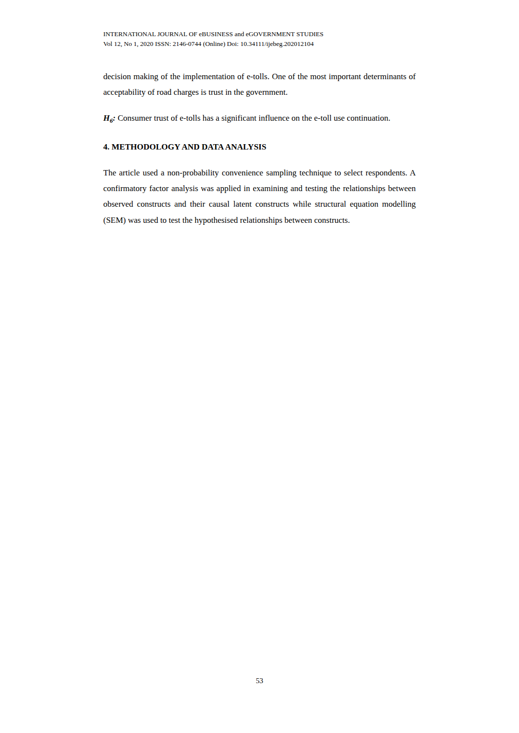INTERNATIONAL JOURNAL OF eBUSINESS and eGOVERNMENT STUDIES
Vol 12, No 1, 2020 ISSN: 2146-0744 (Online) Doi: 10.34111/ijebeg.202012104
decision making of the implementation of e-tolls. One of the most important determinants of acceptability of road charges is trust in the government.
H6: Consumer trust of e-tolls has a significant influence on the e-toll use continuation.
4. METHODOLOGY AND DATA ANALYSIS
The article used a non-probability convenience sampling technique to select respondents. A confirmatory factor analysis was applied in examining and testing the relationships between observed constructs and their causal latent constructs while structural equation modelling (SEM) was used to test the hypothesised relationships between constructs.
53